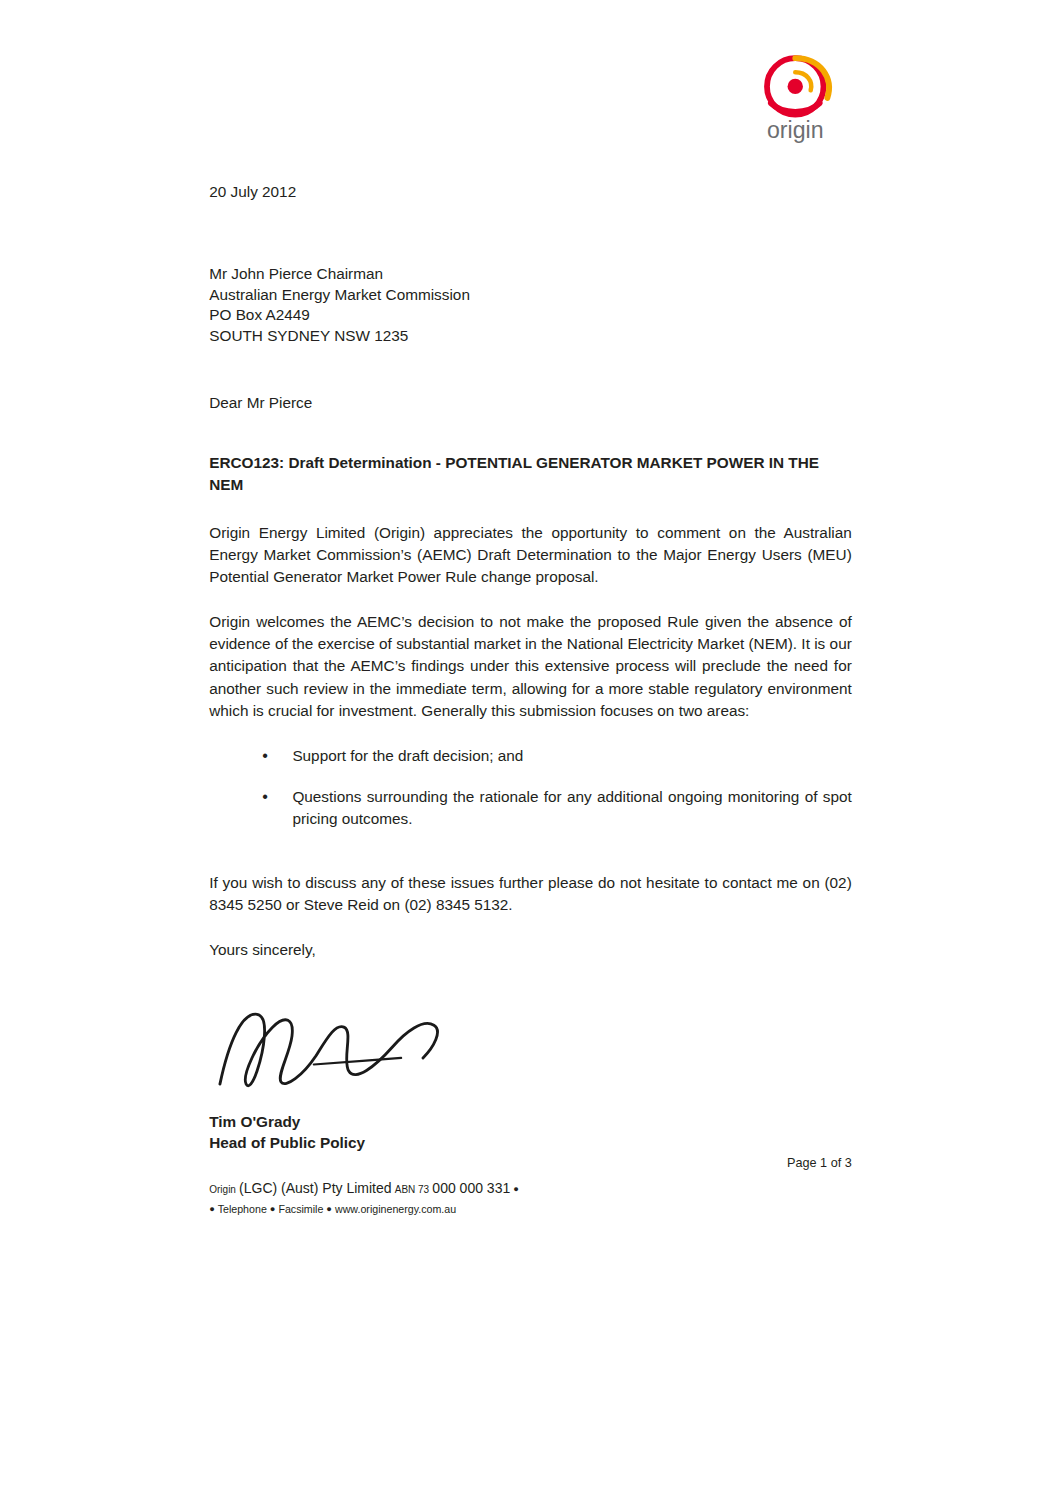origin
20 July 2012
Mr John Pierce Chairman
Australian Energy Market Commission
PO Box A2449
SOUTH SYDNEY NSW 1235
Dear Mr Pierce
ERCO123: Draft Determination - POTENTIAL GENERATOR MARKET POWER IN THE NEM
Origin Energy Limited (Origin) appreciates the opportunity to comment on the Australian Energy Market Commission’s (AEMC) Draft Determination to the Major Energy Users (MEU) Potential Generator Market Power Rule change proposal.
Origin welcomes the AEMC’s decision to not make the proposed Rule given the absence of evidence of the exercise of substantial market in the National Electricity Market (NEM). It is our anticipation that the AEMC’s findings under this extensive process will preclude the need for another such review in the immediate term, allowing for a more stable regulatory environment which is crucial for investment. Generally this submission focuses on two areas:
Support for the draft decision; and
Questions surrounding the rationale for any additional ongoing monitoring of spot pricing outcomes.
If you wish to discuss any of these issues further please do not hesitate to contact me on (02) 8345 5250 or Steve Reid on (02) 8345 5132.
Yours sincerely,
Tim O'Grady
Head of Public Policy
Page 1 of 3
Origin (LGC) (Aust) Pty Limited ABN 73 000 000 331 ●
● Telephone ● Facsimile ● www.originenergy.com.au